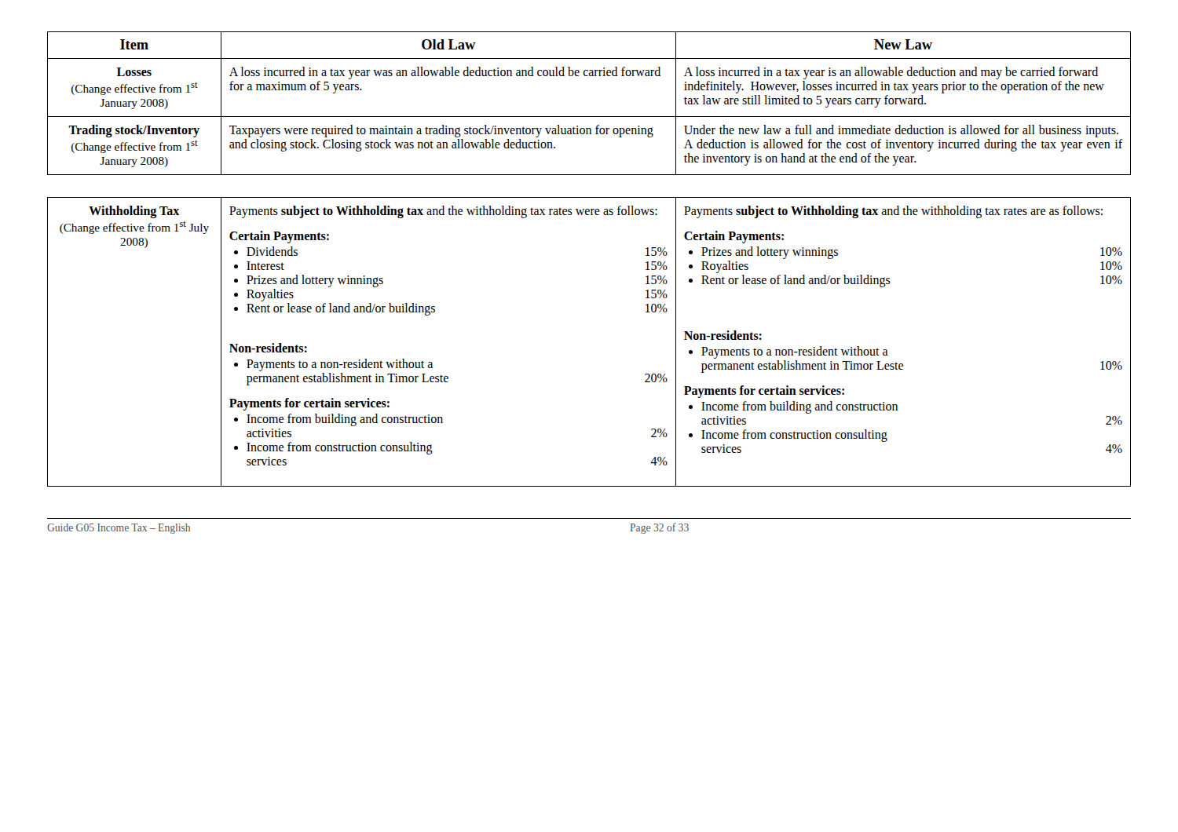| Item | Old Law | New Law |
| --- | --- | --- |
| Losses (Change effective from 1 st January 2008) | A loss incurred in a tax year was an allowable deduction and could be carried forward for a maximum of 5 years. | A loss incurred in a tax year is an allowable deduction and may be carried forward indefinitely. However, losses incurred in tax years prior to the operation of the new tax law are still limited to 5 years carry forward. |
| Trading stock/Inventory (Change effective from 1 st January 2008) | Taxpayers were required to maintain a trading stock/inventory valuation for opening and closing stock. Closing stock was not an allowable deduction. | Under the new law a full and immediate deduction is allowed for all business inputs. A deduction is allowed for the cost of inventory incurred during the tax year even if the inventory is on hand at the end of the year. |
| Withholding Tax (Change effective from 1 st July 2008) | Payments subject to Withholding tax and the withholding tax rates were as follows: Certain Payments: Dividends 15% Interest 15% Prizes and lottery winnings 15% Royalties 15% Rent or lease of land and/or buildings 10% Non-residents: Payments to a non-resident without a permanent establishment in Timor Leste 20% Payments for certain services: Income from building and construction activities 2% Income from construction consulting services 4% | Payments subject to Withholding tax and the withholding tax rates are as follows: Certain Payments: Prizes and lottery winnings 10% Royalties 10% Rent or lease of land and/or buildings 10% Non-residents: Payments to a non-resident without a permanent establishment in Timor Leste 10% Payments for certain services: Income from building and construction activities 2% Income from construction consulting services 4% |
Guide G05 Income Tax – English Page 32 of 33